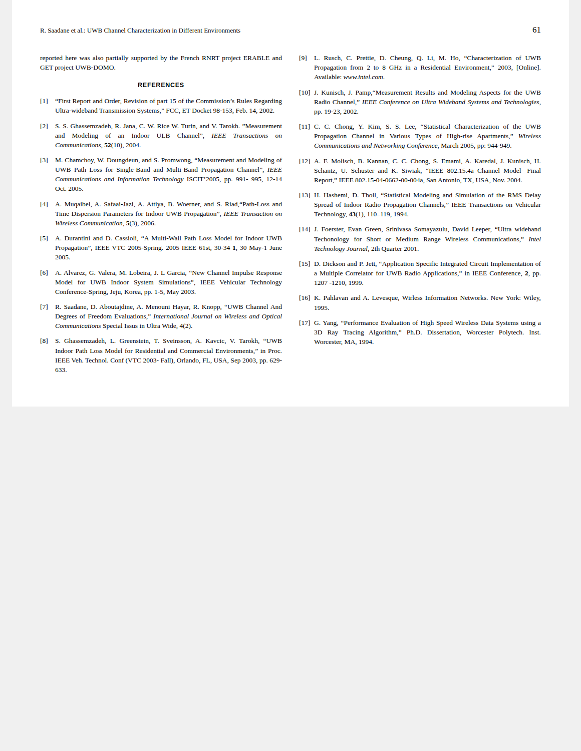R. Saadane et al.: UWB Channel Characterization in Different Environments 61
reported here was also partially supported by the French RNRT project ERABLE and GET project UWB-DOMO.
REFERENCES
[1]“First Report and Order, Revision of part 15 of the Commission’s Rules Regarding Ultra-wideband Transmission Systems,” FCC, ET Docket 98-153, Feb. 14, 2002.
[2] S. S. Ghassemzadeh, R. Jana, C. W. Rice W. Turin, and V. Tarokh. ”Measurement and Modeling of an Indoor ULB Channel”, IEEE Transactions on Communications, 52(10), 2004.
[3] M. Chamchoy, W. Doungdeun, and S. Promwong, “Measurement and Modeling of UWB Path Loss for Single-Band and Multi-Band Propagation Channel”, IEEE Communications and Information Technology ISCIT’2005, pp. 991- 995, 12-14 Oct. 2005.
[4] A. Muqaibel, A. Safaai-Jazi, A. Attiya, B. Woerner, and S. Riad,“Path-Loss and Time Dispersion Parameters for Indoor UWB Propagation”, IEEE Transaction on Wireless Communication, 5(3), 2006.
[5] A. Durantini and D. Cassioli, “A Multi-Wall Path Loss Model for Indoor UWB Propagation”, IEEE VTC 2005-Spring. 2005 IEEE 61st, 30-34 1, 30 May-1 June 2005.
[6] A. Alvarez, G. Valera, M. Lobeira, J. L Garcia, “New Channel Impulse Response Model for UWB Indoor System Simulations”, IEEE Vehicular Technology Conference-Spring, Jeju, Korea, pp. 1-5, May 2003.
[7] R. Saadane, D. Aboutajdine, A. Menouni Hayar, R. Knopp, “UWB Channel And Degrees of Freedom Evaluations,” International Journal on Wireless and Optical Communications Special Issus in Ultra Wide, 4(2).
[8] S. Ghassemzadeh, L. Greenstein, T. Sveinsson, A. Kavcic, V. Tarokh, “UWB Indoor Path Loss Model for Residential and Commercial Environments,” in Proc. IEEE Veh. Technol. Conf (VTC 2003- Fall), Orlando, FL, USA, Sep 2003, pp. 629-633.
[9] L. Rusch, C. Prettie, D. Cheung, Q. Li, M. Ho, “Characterization of UWB Propagation from 2 to 8 GHz in a Residential Environment,” 2003, [Online]. Available: www.intel.com.
[10] J. Kunisch, J. Pamp,“Measurement Results and Modeling Aspects for the UWB Radio Channel,” IEEE Conference on Ultra Wideband Systems and Technologies, pp. 19-23, 2002.
[11] C. C. Chong, Y. Kim, S. S. Lee, “Statistical Characterization of the UWB Propagation Channel in Various Types of High-rise Apartments,” Wireless Communications and Networking Conference, March 2005, pp: 944-949.
[12] A. F. Molisch, B. Kannan, C. C. Chong, S. Emami, A. Karedal, J. Kunisch, H. Schantz, U. Schuster and K. Siwiak, “IEEE 802.15.4a Channel Model- Final Report,” IEEE 802.15-04-0662-00-004a, San Antonio, TX, USA, Nov. 2004.
[13] H. Hashemi, D. Tholl, “Statistical Modeling and Simulation of the RMS Delay Spread of Indoor Radio Propagation Channels,” IEEE Transactions on Vehicular Technology, 43(1), 110–119, 1994.
[14] J. Foerster, Evan Green, Srinivasa Somayazulu, David Leeper, “Ultra wideband Techonology for Short or Medium Range Wireless Communications,” Intel Technology Journal, 2th Quarter 2001.
[15] D. Dickson and P. Jett, “Application Specific Integrated Circuit Implementation of a Multiple Correlator for UWB Radio Applications,” in IEEE Conference, 2, pp. 1207 -1210, 1999.
[16] K. Pahlavan and A. Levesque, Wirless Information Networks. New York: Wiley, 1995.
[17] G. Yang, “Performance Evaluation of High Speed Wireless Data Systems using a 3D Ray Tracing Algorithm,” Ph.D. Dissertation, Worcester Polytech. Inst. Worcester, MA, 1994.